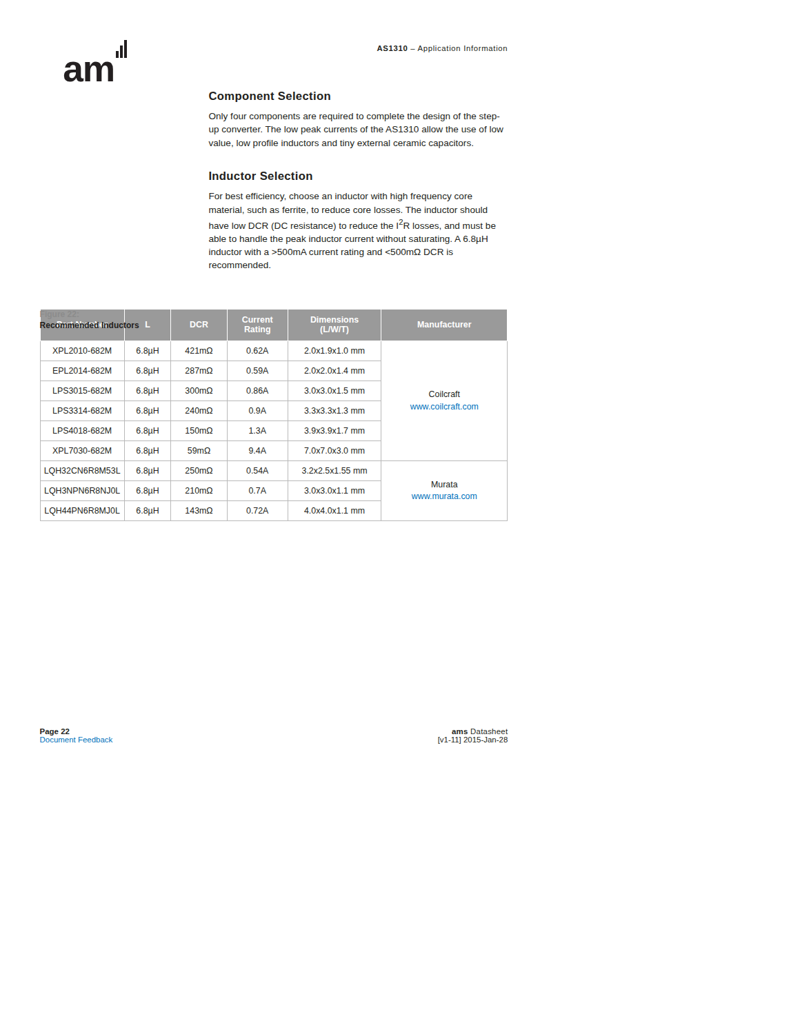am
AS1310 – Application Information
Component Selection
Only four components are required to complete the design of the step-up converter. The low peak currents of the AS1310 allow the use of low value, low profile inductors and tiny external ceramic capacitors.
Inductor Selection
For best efficiency, choose an inductor with high frequency core material, such as ferrite, to reduce core losses. The inductor should have low DCR (DC resistance) to reduce the I2R losses, and must be able to handle the peak inductor current without saturating. A 6.8µH inductor with a >500mA current rating and <500mΩ DCR is recommended.
Figure 22: Recommended Inductors
| Part Number | L | DCR | Current Rating | Dimensions (L/W/T) | Manufacturer |
| --- | --- | --- | --- | --- | --- |
| XPL2010-682M | 6.8µH | 421mΩ | 0.62A | 2.0x1.9x1.0 mm | Coilcraft www.coilcraft.com |
| EPL2014-682M | 6.8µH | 287mΩ | 0.59A | 2.0x2.0x1.4 mm |
| LPS3015-682M | 6.8µH | 300mΩ | 0.86A | 3.0x3.0x1.5 mm |
| LPS3314-682M | 6.8µH | 240mΩ | 0.9A | 3.3x3.3x1.3 mm |
| LPS4018-682M | 6.8µH | 150mΩ | 1.3A | 3.9x3.9x1.7 mm |
| XPL7030-682M | 6.8µH | 59mΩ | 9.4A | 7.0x7.0x3.0 mm |
| LQH32CN6R8M53L | 6.8µH | 250mΩ | 0.54A | 3.2x2.5x1.55 mm | Murata www.murata.com |
| LQH3NPN6R8NJ0L | 6.8µH | 210mΩ | 0.7A | 3.0x3.0x1.1 mm |
| LQH44PN6R8MJ0L | 6.8µH | 143mΩ | 0.72A | 4.0x4.0x1.1 mm |
Page 22
Document Feedback
ams Datasheet
[v1-11] 2015-Jan-28